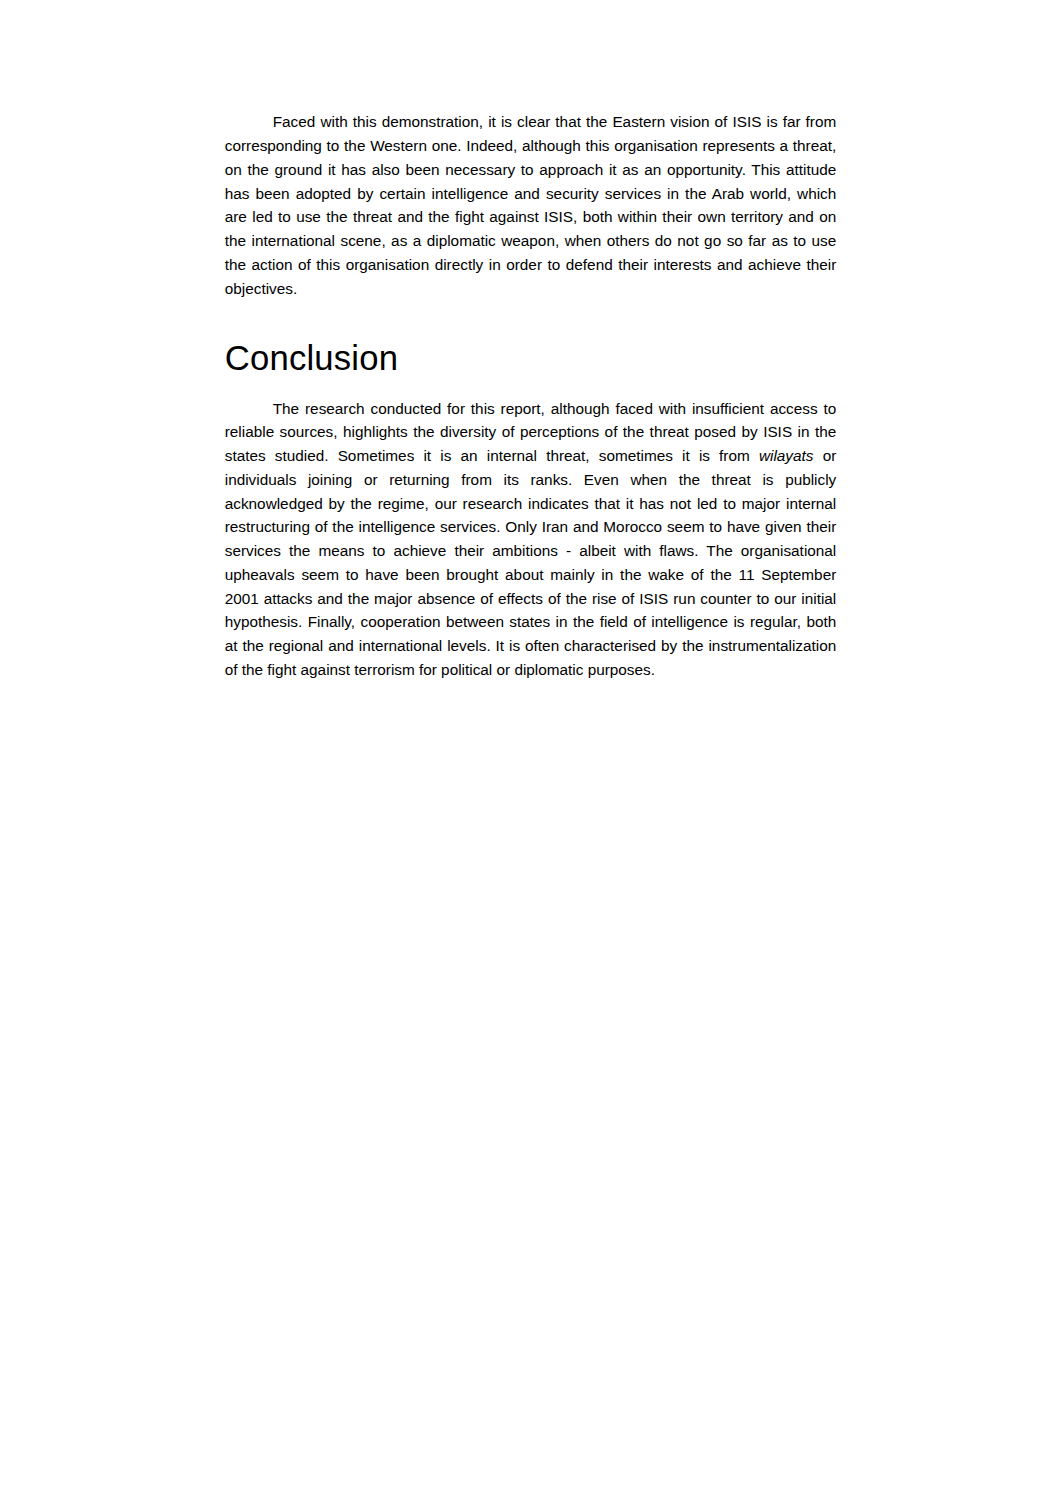Faced with this demonstration, it is clear that the Eastern vision of ISIS is far from corresponding to the Western one. Indeed, although this organisation represents a threat, on the ground it has also been necessary to approach it as an opportunity. This attitude has been adopted by certain intelligence and security services in the Arab world, which are led to use the threat and the fight against ISIS, both within their own territory and on the international scene, as a diplomatic weapon, when others do not go so far as to use the action of this organisation directly in order to defend their interests and achieve their objectives.
Conclusion
The research conducted for this report, although faced with insufficient access to reliable sources, highlights the diversity of perceptions of the threat posed by ISIS in the states studied. Sometimes it is an internal threat, sometimes it is from wilayats or individuals joining or returning from its ranks. Even when the threat is publicly acknowledged by the regime, our research indicates that it has not led to major internal restructuring of the intelligence services. Only Iran and Morocco seem to have given their services the means to achieve their ambitions - albeit with flaws. The organisational upheavals seem to have been brought about mainly in the wake of the 11 September 2001 attacks and the major absence of effects of the rise of ISIS run counter to our initial hypothesis. Finally, cooperation between states in the field of intelligence is regular, both at the regional and international levels. It is often characterised by the instrumentalization of the fight against terrorism for political or diplomatic purposes.